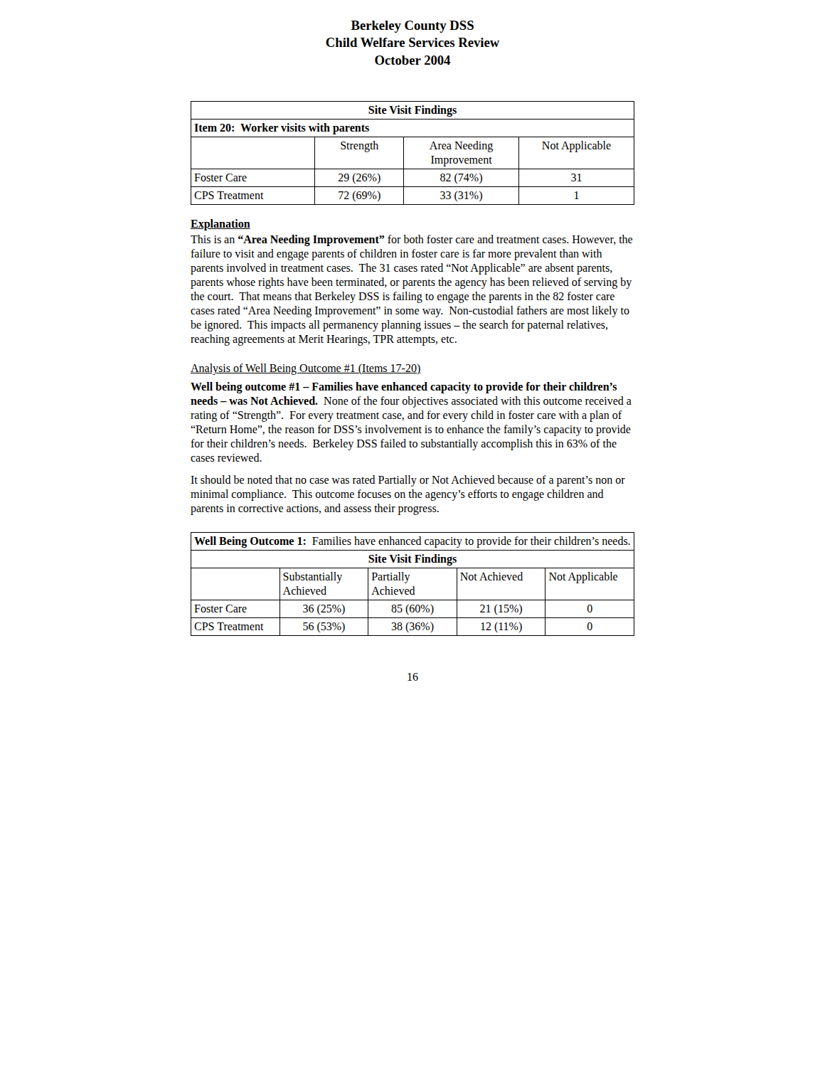Berkeley County DSS
Child Welfare Services Review
October 2004
| Site Visit Findings |
| Item 20: Worker visits with parents |
| | Strength | Area Needing Improvement | Not Applicable |
| Foster Care | 29 (26%) | 82 (74%) | 31 |
| CPS Treatment | 72 (69%) | 33 (31%) | 1 |
Explanation
This is an “Area Needing Improvement” for both foster care and treatment cases. However, the failure to visit and engage parents of children in foster care is far more prevalent than with parents involved in treatment cases. The 31 cases rated “Not Applicable” are absent parents, parents whose rights have been terminated, or parents the agency has been relieved of serving by the court. That means that Berkeley DSS is failing to engage the parents in the 82 foster care cases rated “Area Needing Improvement” in some way. Non-custodial fathers are most likely to be ignored. This impacts all permanency planning issues – the search for paternal relatives, reaching agreements at Merit Hearings, TPR attempts, etc.
Analysis of Well Being Outcome #1 (Items 17-20)
Well being outcome #1 – Families have enhanced capacity to provide for their children’s needs – was Not Achieved. None of the four objectives associated with this outcome received a rating of “Strength”. For every treatment case, and for every child in foster care with a plan of “Return Home”, the reason for DSS’s involvement is to enhance the family’s capacity to provide for their children’s needs. Berkeley DSS failed to substantially accomplish this in 63% of the cases reviewed.
It should be noted that no case was rated Partially or Not Achieved because of a parent’s non or minimal compliance. This outcome focuses on the agency’s efforts to engage children and parents in corrective actions, and assess their progress.
| Well Being Outcome 1: Families have enhanced capacity to provide for their children’s needs. |
| Site Visit Findings |
| | Substantially Achieved | Partially Achieved | Not Achieved | Not Applicable |
| Foster Care | 36 (25%) | 85 (60%) | 21 (15%) | 0 |
| CPS Treatment | 56 (53%) | 38 (36%) | 12 (11%) | 0 |
16